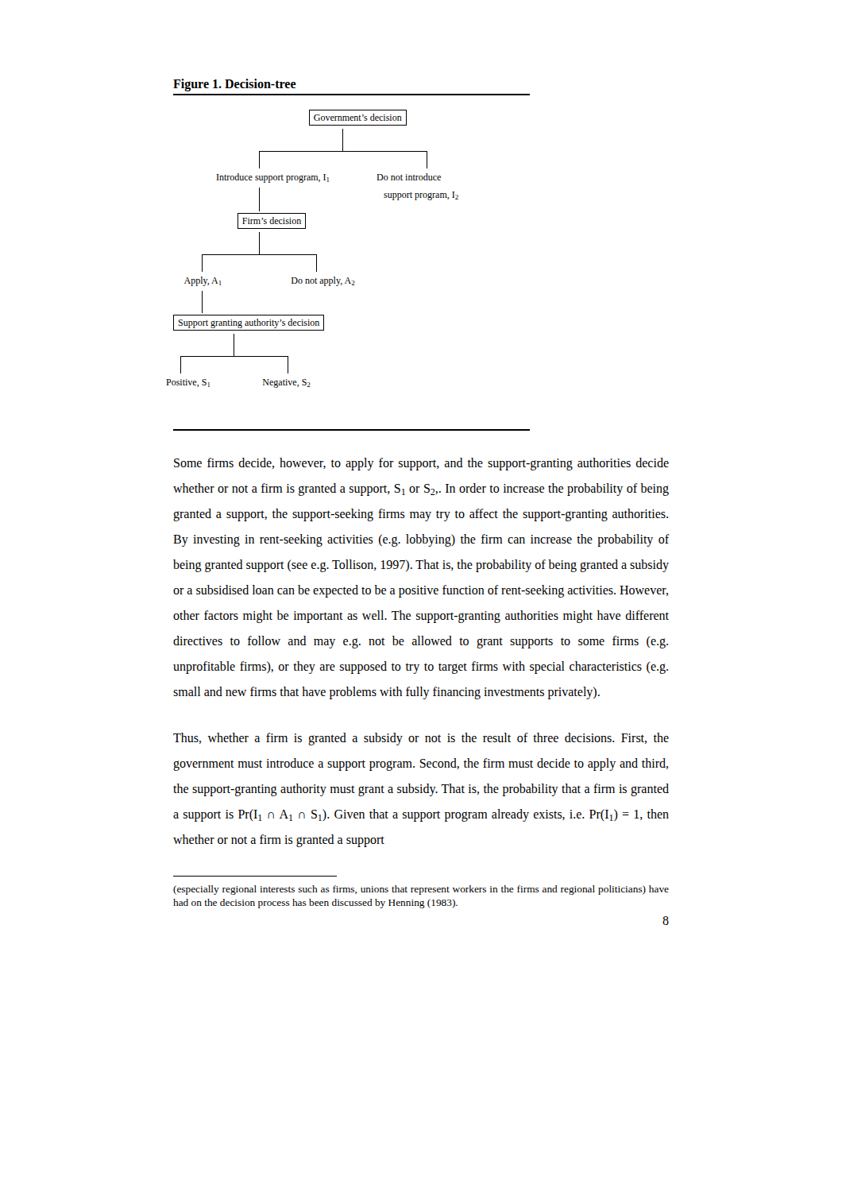Figure 1. Decision-tree
Government’s decision
Introduce support program, I1
Do not introduce
support program, I2
Firm’s decision
Apply, A1
Do not apply, A2
Support granting authority’s decision
Positive, S1
Negative, S2
Some firms decide, however, to apply for support, and the support-granting authorities decide whether or not a firm is granted a support, S1 or S2,. In order to increase the probability of being granted a support, the support-seeking firms may try to affect the support-granting authorities. By investing in rent-seeking activities (e.g. lobbying) the firm can increase the probability of being granted support (see e.g. Tollison, 1997). That is, the probability of being granted a subsidy or a subsidised loan can be expected to be a positive function of rent-seeking activities. However, other factors might be important as well. The support-granting authorities might have different directives to follow and may e.g. not be allowed to grant supports to some firms (e.g. unprofitable firms), or they are supposed to try to target firms with special characteristics (e.g. small and new firms that have problems with fully financing investments privately).
Thus, whether a firm is granted a subsidy or not is the result of three decisions. First, the government must introduce a support program. Second, the firm must decide to apply and third, the support-granting authority must grant a subsidy. That is, the probability that a firm is granted a support is Pr(I1 ∩ A1 ∩ S1). Given that a support program already exists, i.e. Pr(I1) = 1, then whether or not a firm is granted a support
(especially regional interests such as firms, unions that represent workers in the firms and regional politicians) have had on the decision process has been discussed by Henning (1983).
8